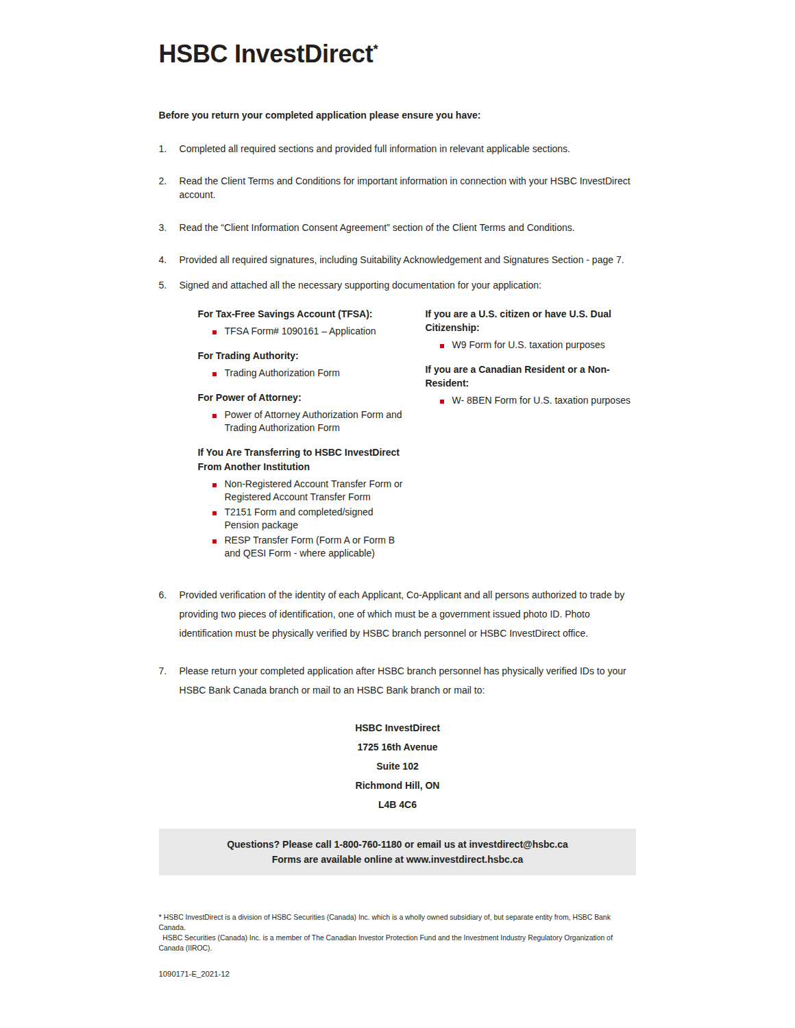HSBC InvestDirect*
Before you return your completed application please ensure you have:
Completed all required sections and provided full information in relevant applicable sections.
Read the Client Terms and Conditions for important information in connection with your HSBC InvestDirect account.
Read the “Client Information Consent Agreement” section of the Client Terms and Conditions.
Provided all required signatures, including Suitability Acknowledgement and Signatures Section - page 7.
Signed and attached all the necessary supporting documentation for your application:
For Tax-Free Savings Account (TFSA):
TFSA Form# 1090161 – Application
For Trading Authority:
Trading Authorization Form
For Power of Attorney:
Power of Attorney Authorization Form and Trading Authorization Form
If You Are Transferring to HSBC InvestDirect From Another Institution
Non-Registered Account Transfer Form or Registered Account Transfer Form
T2151 Form and completed/signed Pension package
RESP Transfer Form (Form A or Form B and QESI Form - where applicable)
If you are a U.S. citizen or have U.S. Dual Citizenship:
W9 Form for U.S. taxation purposes
If you are a Canadian Resident or a Non-Resident:
W- 8BEN Form for U.S. taxation purposes
Provided verification of the identity of each Applicant, Co-Applicant and all persons authorized to trade by providing two pieces of identification, one of which must be a government issued photo ID. Photo identification must be physically verified by HSBC branch personnel or HSBC InvestDirect office.
Please return your completed application after HSBC branch personnel has physically verified IDs to your HSBC Bank Canada branch or mail to an HSBC Bank branch or mail to:
HSBC InvestDirect
1725 16th Avenue
Suite 102
Richmond Hill, ON
L4B 4C6
Questions? Please call 1-800-760-1180 or email us at investdirect@hsbc.ca
Forms are available online at www.investdirect.hsbc.ca
* HSBC InvestDirect is a division of HSBC Securities (Canada) Inc. which is a wholly owned subsidiary of, but separate entity from, HSBC Bank Canada.
HSBC Securities (Canada) Inc. is a member of The Canadian Investor Protection Fund and the Investment Industry Regulatory Organization of Canada (IIROC).
1090171-E_2021-12